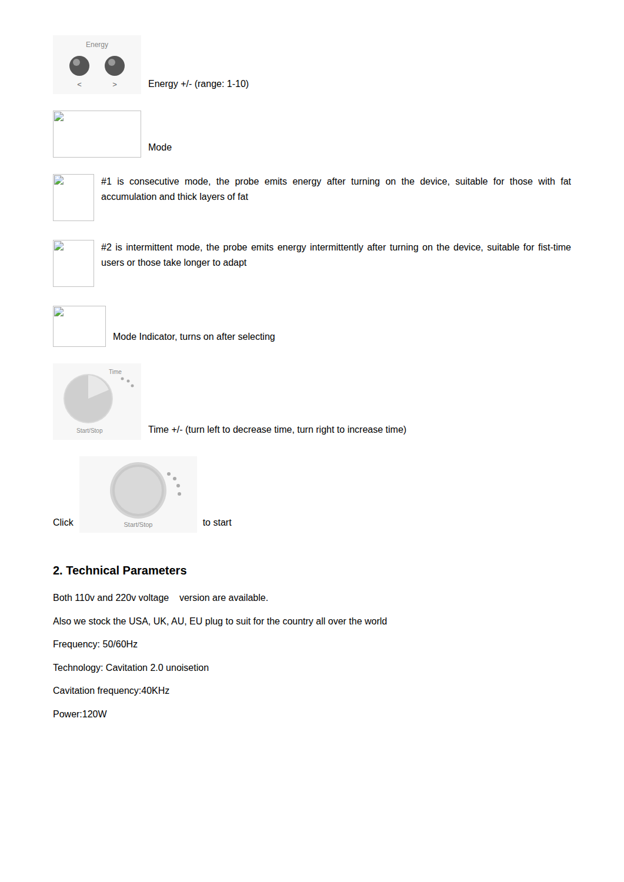Energy +/- (range: 1-10)
Mode
#1 is consecutive mode, the probe emits energy after turning on the device, suitable for those with fat accumulation and thick layers of fat
#2 is intermittent mode, the probe emits energy intermittently after turning on the device, suitable for fist-time users or those take longer to adapt
Mode Indicator, turns on after selecting
Time +/- (turn left to decrease time, turn right to increase time)
Click
to start
2. Technical Parameters
Both 110v and 220v voltage version are available.
Also we stock the USA, UK, AU, EU plug to suit for the country all over the world
Frequency: 50/60Hz
Technology: Cavitation 2.0 unoisetion
Cavitation frequency:40KHz
Power:120W